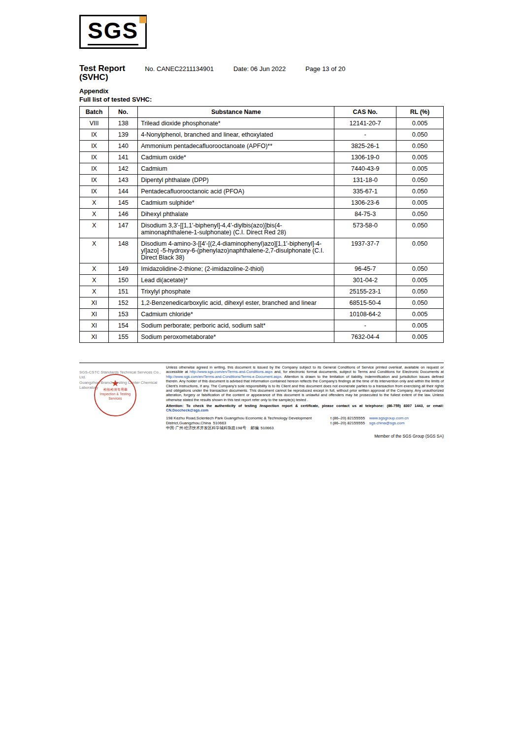SGS
Test Report
No. CANEC2211134901
Date: 06 Jun 2022
Page 13 of 20
(SVHC)
Appendix
Full list of tested SVHC:
| Batch | No. | Substance Name | CAS No. | RL (%) |
| --- | --- | --- | --- | --- |
| VIII | 138 | Trilead dioxide phosphonate* | 12141-20-7 | 0.005 |
| IX | 139 | 4-Nonylphenol, branched and linear, ethoxylated | - | 0.050 |
| IX | 140 | Ammonium pentadecafluorooctanoate (APFO)** | 3825-26-1 | 0.050 |
| IX | 141 | Cadmium oxide* | 1306-19-0 | 0.005 |
| IX | 142 | Cadmium | 7440-43-9 | 0.005 |
| IX | 143 | Dipentyl phthalate (DPP) | 131-18-0 | 0.050 |
| IX | 144 | Pentadecafluorooctanoic acid (PFOA) | 335-67-1 | 0.050 |
| X | 145 | Cadmium sulphide* | 1306-23-6 | 0.005 |
| X | 146 | Dihexyl phthalate | 84-75-3 | 0.050 |
| X | 147 | Disodium 3,3'-[[1,1'-biphenyl]-4,4'-diylbis(azo)]bis(4-aminonaphthalene-1-sulphonate) (C.I. Direct Red 28) | 573-58-0 | 0.050 |
| X | 148 | Disodium 4-amino-3-[[4'-[(2,4-diaminophenyl)azo][1,1'-biphenyl]-4-yl]azo] -5-hydroxy-6-(phenylazo)naphthalene-2,7-disulphonate (C.I. Direct Black 38) | 1937-37-7 | 0.050 |
| X | 149 | Imidazolidine-2-thione; (2-imidazoline-2-thiol) | 96-45-7 | 0.050 |
| X | 150 | Lead di(acetate)* | 301-04-2 | 0.005 |
| X | 151 | Trixylyl phosphate | 25155-23-1 | 0.050 |
| XI | 152 | 1,2-Benzenedicarboxylic acid, dihexyl ester, branched and linear | 68515-50-4 | 0.050 |
| XI | 153 | Cadmium chloride* | 10108-64-2 | 0.005 |
| XI | 154 | Sodium perborate; perboric acid, sodium salt* | - | 0.005 |
| XI | 155 | Sodium peroxometaborate* | 7632-04-4 | 0.005 |
SGS-CSTC Standards Technical Services Co., Ltd.
Guangzhou Branch Testing Center Chemical Laboratory
★
检验检测专用章
Inspection & Testing Services
Unless otherwise agreed in writing, this document is issued by the Company subject to its General Conditions of Service printed overleaf, available on request or accessible at http://www.sgs.com/en/Terms-and-Conditions.aspx and, for electronic format documents, subject to Terms and Conditions for Electronic Documents at http://www.sgs.com/en/Terms-and-Conditions/Terms-e-Document.aspx. Attention is drawn to the limitation of liability, indemnification and jurisdiction issues defined therein. Any holder of this document is advised that information contained hereon reflects the Company's findings at the time of its intervention only and within the limits of Client's instructions, if any. The Company's sole responsibility is to its Client and this document does not exonerate parties to a transaction from exercising all their rights and obligations under the transaction documents. This document cannot be reproduced except in full, without prior written approval of the Company. Any unauthorized alteration, forgery or falsification of the content or appearance of this document is unlawful and offenders may be prosecuted to the fullest extent of the law. Unless otherwise stated the results shown in this test report refer only to the sample(s) tested .
Attention: To check the authenticity of testing /inspection report & certificate, please contact us at telephone: (86-755) 8307 1443, or email: CN.Doccheck@sgs.com
198 Kezhu Road,Scientech Park Guangzhou Economic & Technology Development District,Guangzhou,China 510663
中国·广州·经济技术开发区科学城科珠路198号 邮编: 510663
t (86–20) 82155555 www.sgsgroup.com.cn
t (86–20) 82155555 sgs.china@sgs.com
Member of the SGS Group (SGS SA)